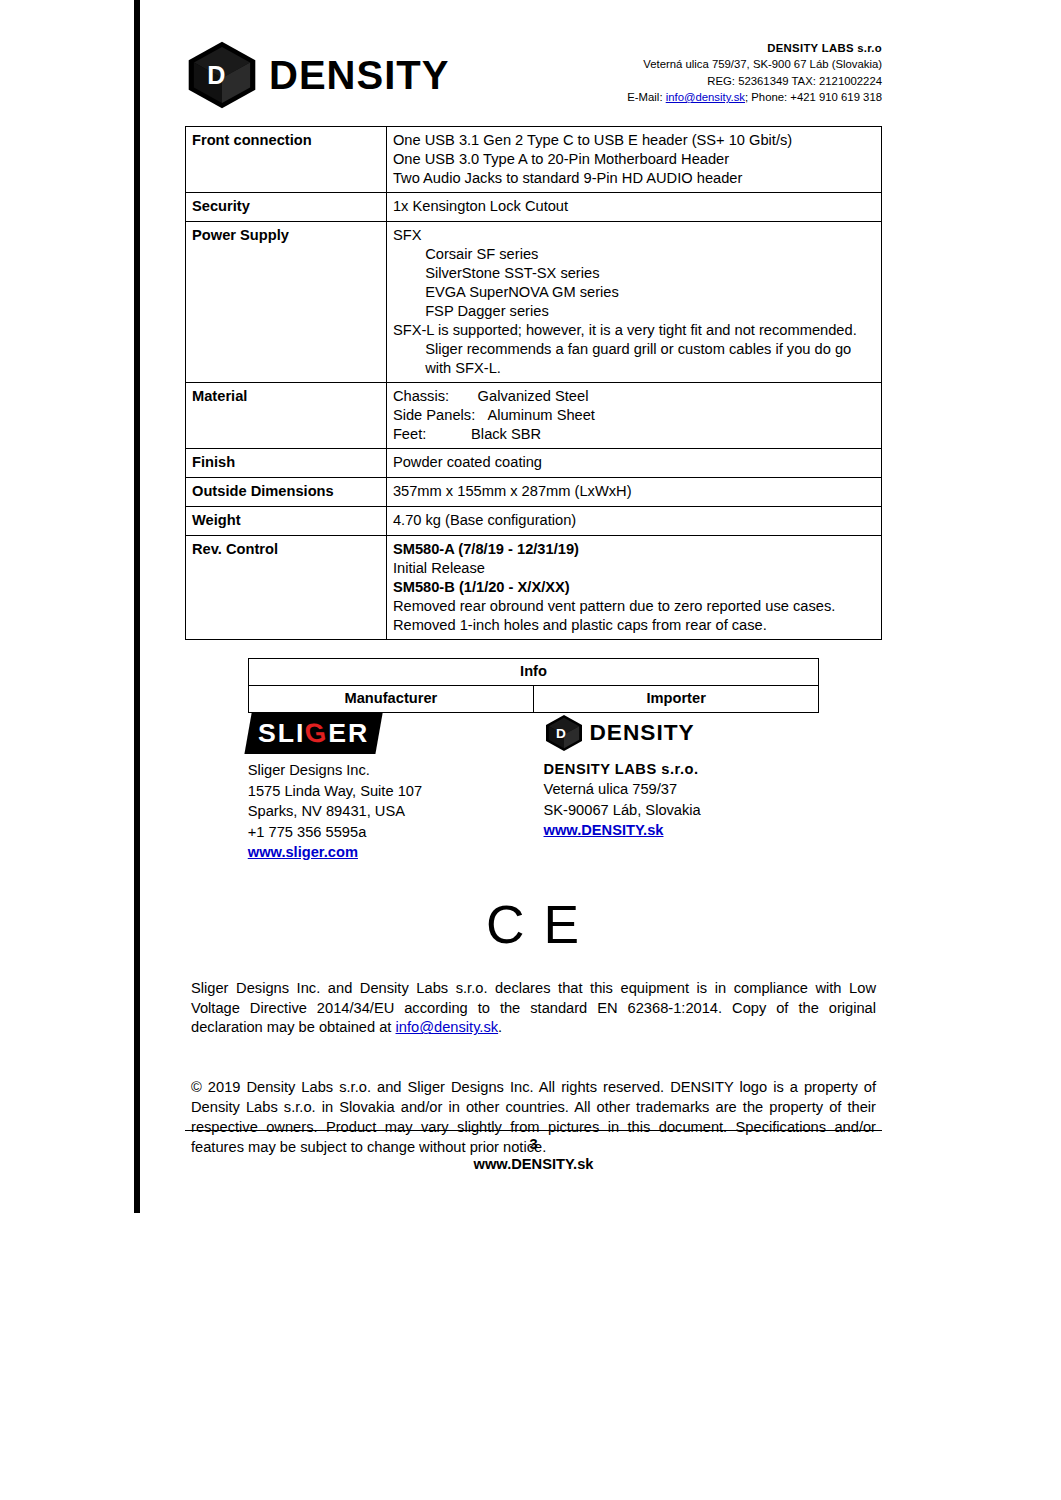D
DENSITY
DENSITY LABS s.r.o
Veterná ulica 759/37, SK-900 67 Láb (Slovakia)
REG: 52361349 TAX: 2121002224
E-Mail: info@density.sk; Phone: +421 910 619 318
| Front connection | One USB 3.1 Gen 2 Type C to USB E header (SS+ 10 Gbit/s) One USB 3.0 Type A to 20-Pin Motherboard Header Two Audio Jacks to standard 9-Pin HD AUDIO header |
| Security | 1x Kensington Lock Cutout |
| Power Supply | SFX Corsair SF series SilverStone SST-SX series EVGA SuperNOVA GM series FSP Dagger series SFX-L is supported; however, it is a very tight fit and not recommended. Sliger recommends a fan guard grill or custom cables if you do go with SFX-L. |
| Material | Chassis: Galvanized Steel Side Panels: Aluminum Sheet Feet: Black SBR |
| Finish | Powder coated coating |
| Outside Dimensions | 357mm x 155mm x 287mm (LxWxH) |
| Weight | 4.70 kg (Base configuration) |
| Rev. Control | SM580-A (7/8/19 - 12/31/19) Initial Release SM580-B (1/1/20 - X/X/XX) Removed rear obround vent pattern due to zero reported use cases. Removed 1-inch holes and plastic caps from rear of case. |
| Info |
| --- |
| Manufacturer | Importer |
SLIGER
Sliger Designs Inc.
1575 Linda Way, Suite 107
Sparks, NV 89431, USA
+1 775 356 5595a
www.sliger.com
D
DENSITY
DENSITY LABS s.r.o.
Veterná ulica 759/37
SK-90067 Láb, Slovakia
www.DENSITY.sk
C E
Sliger Designs Inc. and Density Labs s.r.o. declares that this equipment is in compliance with Low Voltage Directive 2014/34/EU according to the standard EN 62368-1:2014. Copy of the original declaration may be obtained at info@density.sk.
© 2019 Density Labs s.r.o. and Sliger Designs Inc. All rights reserved. DENSITY logo is a property of Density Labs s.r.o. in Slovakia and/or in other countries. All other trademarks are the property of their respective owners. Product may vary slightly from pictures in this document. Specifications and/or features may be subject to change without prior notice.
3
www.DENSITY.sk